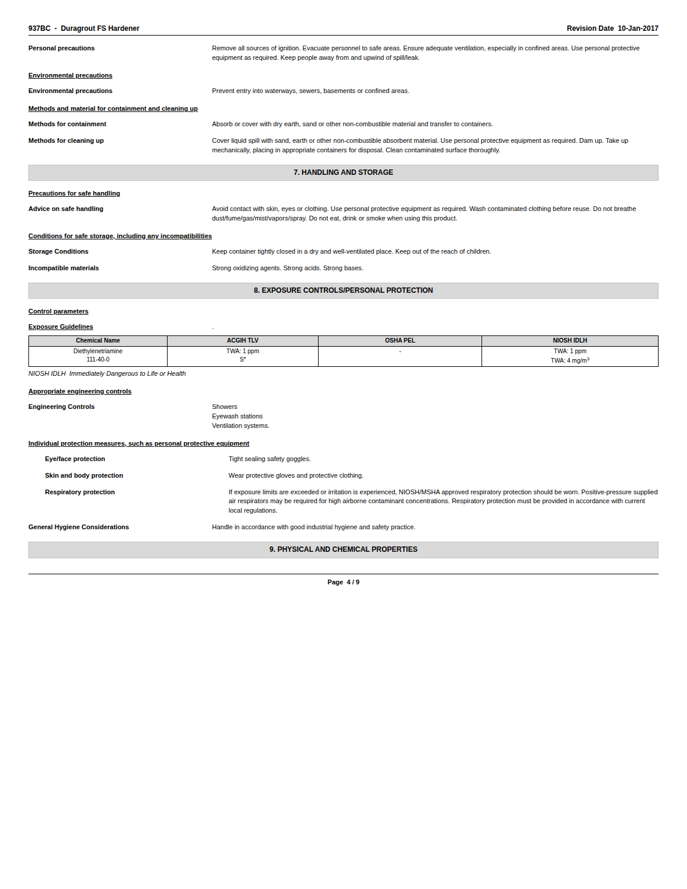937BC - Duragrout FS Hardener
Revision Date 10-Jan-2017
Personal precautions
Remove all sources of ignition. Evacuate personnel to safe areas. Ensure adequate ventilation, especially in confined areas. Use personal protective equipment as required. Keep people away from and upwind of spill/leak.
Environmental precautions
Environmental precautions
Prevent entry into waterways, sewers, basements or confined areas.
Methods and material for containment and cleaning up
Methods for containment
Absorb or cover with dry earth, sand or other non-combustible material and transfer to containers.
Methods for cleaning up
Cover liquid spill with sand, earth or other non-combustible absorbent material. Use personal protective equipment as required. Dam up. Take up mechanically, placing in appropriate containers for disposal. Clean contaminated surface thoroughly.
7. HANDLING AND STORAGE
Precautions for safe handling
Advice on safe handling
Avoid contact with skin, eyes or clothing. Use personal protective equipment as required. Wash contaminated clothing before reuse. Do not breathe dust/fume/gas/mist/vapors/spray. Do not eat, drink or smoke when using this product.
Conditions for safe storage, including any incompatibilities
Storage Conditions
Keep container tightly closed in a dry and well-ventilated place. Keep out of the reach of children.
Incompatible materials
Strong oxidizing agents. Strong acids. Strong bases.
8. EXPOSURE CONTROLS/PERSONAL PROTECTION
Control parameters
Exposure Guidelines
.
| Chemical Name | ACGIH TLV | OSHA PEL | NIOSH IDLH |
| --- | --- | --- | --- |
| Diethylenetriamine 111-40-0 | TWA: 1 ppm S* | - | TWA: 1 ppm TWA: 4 mg/m 3 |
NIOSH IDLH Immediately Dangerous to Life or Health
Appropriate engineering controls
Engineering Controls
Showers
Eyewash stations
Ventilation systems.
Individual protection measures, such as personal protective equipment
Eye/face protection
Tight sealing safety goggles.
Skin and body protection
Wear protective gloves and protective clothing.
Respiratory protection
If exposure limits are exceeded or irritation is experienced, NIOSH/MSHA approved respiratory protection should be worn. Positive-pressure supplied air respirators may be required for high airborne contaminant concentrations. Respiratory protection must be provided in accordance with current local regulations.
General Hygiene Considerations
Handle in accordance with good industrial hygiene and safety practice.
9. PHYSICAL AND CHEMICAL PROPERTIES
Page 4 / 9